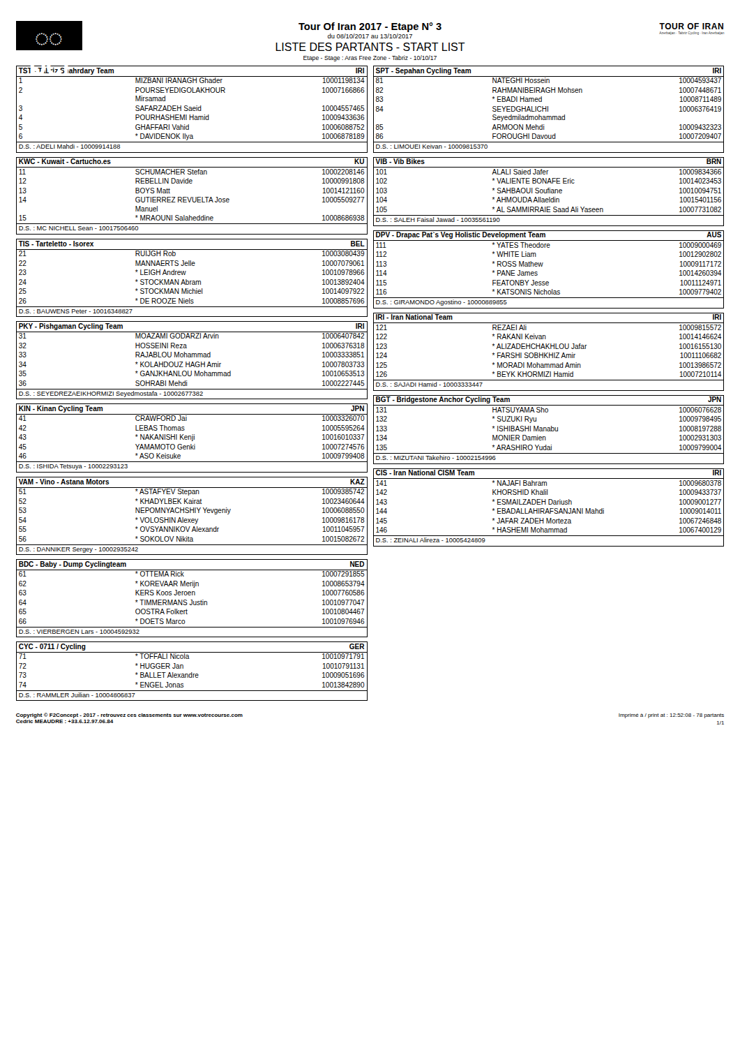◌◌UCI
TOUR OF IRAN Azerbaijan · Tabriz Cycling · Iran Azerbaijan
Tour Of Iran 2017 - Etape N° 3
du 08/10/2017 au 13/10/2017
LISTE DES PARTANTS - START LIST
Etape - Stage : Aras Free Zone - Tabriz - 10/10/17
| TST - Tabriz Shahrdary Team | IRI |
| --- | --- |
| 1 | MIZBANI IRANAGH Ghader | 10001198134 |
| 2 | POURSEYEDIGOLAKHOUR Mirsamad | 10007166866 |
| 3 | SAFARZADEH Saeid | 10004557465 |
| 4 | POURHASHEMI Hamid | 10009433636 |
| 5 | GHAFFARI Vahid | 10006088752 |
| 6 | * DAVIDENOK Ilya | 10006878189 |
| D.S. : ADELI Mahdi - 10009914188 |
| KWC - Kuwait - Cartucho.es | KU |
| --- | --- |
| 11 | SCHUMACHER Stefan | 10002208146 |
| 12 | REBELLIN Davide | 10000991808 |
| 13 | BOYS Matt | 10014121160 |
| 14 | GUTIERREZ REVUELTA Jose Manuel | 10005509277 |
| 15 | * MRAOUNI Salaheddine | 10008686938 |
| D.S. : MC NICHELL Sean - 10017506460 |
| TIS - Tarteletto - Isorex | BEL |
| --- | --- |
| 21 | RUIJGH Rob | 10003080439 |
| 22 | MANNAERTS Jelle | 10007079061 |
| 23 | * LEIGH Andrew | 10010978966 |
| 24 | * STOCKMAN Abram | 10013892404 |
| 25 | * STOCKMAN Michiel | 10014097922 |
| 26 | * DE ROOZE Niels | 10008857696 |
| D.S. : BAUWENS Peter - 10016348827 |
| PKY - Pishgaman Cycling Team | IRI |
| --- | --- |
| 31 | MOAZAMI GODARZI Arvin | 10006407842 |
| 32 | HOSSEINI Reza | 10006376318 |
| 33 | RAJABLOU Mohammad | 10003333851 |
| 34 | * KOLAHDOUZ HAGH Amir | 10007803733 |
| 35 | * GANJKHANLOU Mohammad | 10010653513 |
| 36 | SOHRABI Mehdi | 10002227445 |
| D.S. : SEYEDREZAEIKHORMIZI Seyedmostafa - 10002677382 |
| KIN - Kinan Cycling Team | JPN |
| --- | --- |
| 41 | CRAWFORD Jai | 10003326070 |
| 42 | LEBAS Thomas | 10005595264 |
| 43 | * NAKANISHI Kenji | 10016010337 |
| 45 | YAMAMOTO Genki | 10007274576 |
| 46 | * ASO Keisuke | 10009799408 |
| D.S. : ISHIDA Tetsuya - 10002293123 |
| VAM - Vino - Astana Motors | KAZ |
| --- | --- |
| 51 | * ASTAFYEV Stepan | 10009385742 |
| 52 | * KHADYLBEK Kairat | 10023460644 |
| 53 | NEPOMNYACHSHIY Yevgeniy | 10006088550 |
| 54 | * VOLOSHIN Alexey | 10009816178 |
| 55 | * OVSYANNIKOV Alexandr | 10011045957 |
| 56 | * SOKOLOV Nikita | 10015082672 |
| D.S. : DANNIKER Sergey - 10002935242 |
| BDC - Baby - Dump Cyclingteam | NED |
| --- | --- |
| 61 | * OTTEMA Rick | 10007291855 |
| 62 | * KOREVAAR Merijn | 10008653794 |
| 63 | KERS Koos Jeroen | 10007760586 |
| 64 | * TIMMERMANS Justin | 10010977047 |
| 65 | OOSTRA Folkert | 10010804467 |
| 66 | * DOETS Marco | 10010976946 |
| D.S. : VIERBERGEN Lars - 10004592932 |
| CYC - 0711 / Cycling | GER |
| --- | --- |
| 71 | * TOFFALI Nicola | 10010971791 |
| 72 | * HUGGER Jan | 10010791131 |
| 73 | * BALLET Alexandre | 10009051696 |
| 74 | * ENGEL Jonas | 10013842890 |
| D.S. : RAMMLER Juilian - 10004806837 |
| SPT - Sepahan Cycling Team | IRI |
| --- | --- |
| 81 | NATEGHI Hossein | 10004593437 |
| 82 | RAHMANIBEIRAGH Mohsen | 10007448671 |
| 83 | * EBADI Hamed | 10008711489 |
| 84 | SEYEDGHALICHI Seyedmiladmohammad | 10006376419 |
| 85 | ARMOON Mehdi | 10009432323 |
| 86 | FOROUGHI Davoud | 10007209407 |
| D.S. : LIMOUEI Keivan - 10009815370 |
| VIB - Vib Bikes | BRN |
| --- | --- |
| 101 | ALALI Saied Jafer | 10009834366 |
| 102 | * VALIENTE BONAFE Eric | 10014023453 |
| 103 | * SAHBAOUI Soufiane | 10010094751 |
| 104 | * AHMOUDA Allaeldin | 10015401156 |
| 105 | * AL SAMMIRRAIE Saad Ali Yaseen | 10007731082 |
| D.S. : SALEH Faisal Jawad - 10035561190 |
| DPV - Drapac Pat`s Veg Holistic Development Team | AUS |
| --- | --- |
| 111 | * YATES Theodore | 10009000469 |
| 112 | * WHITE Liam | 10012902802 |
| 113 | * ROSS Mathew | 10009117172 |
| 114 | * PANE James | 10014260394 |
| 115 | FEATONBY Jesse | 10011124971 |
| 116 | * KATSONIS Nicholas | 10009779402 |
| D.S. : GIRAMONDO Agostino - 10000889855 |
| IRI - Iran National Team | IRI |
| --- | --- |
| 121 | REZAEI Ali | 10009815572 |
| 122 | * RAKANI Keivan | 10014146624 |
| 123 | * ALIZADEHCHAKHLOU Jafar | 10016155130 |
| 124 | * FARSHI SOBHKHIZ Amir | 10011106682 |
| 125 | * MORADI Mohammad Amin | 10013986572 |
| 126 | * BEYK KHORMIZI Hamid | 10007210114 |
| D.S. : SAJADI Hamid - 10003333447 |
| BGT - Bridgestone Anchor Cycling Team | JPN |
| --- | --- |
| 131 | HATSUYAMA Sho | 10006076628 |
| 132 | * SUZUKI Ryu | 10009798495 |
| 133 | * ISHIBASHI Manabu | 10008197288 |
| 134 | MONIER Damien | 10002931303 |
| 135 | * ARASHIRO Yudai | 10009799004 |
| D.S. : MIZUTANI Takehiro - 10002154996 |
| CIS - Iran National CISM Team | IRI |
| --- | --- |
| 141 | * NAJAFI Bahram | 10009680378 |
| 142 | KHORSHID Khalil | 10009433737 |
| 143 | * ESMAILZADEH Dariush | 10009001277 |
| 144 | * EBADALLAHIRAFSANJANI Mahdi | 10009014011 |
| 145 | * JAFAR ZADEH Morteza | 10067246848 |
| 146 | * HASHEMI Mohammad | 10067400129 |
| D.S. : ZEINALI Alireza - 10005424809 |
Copyright © F2Concept - 2017 - retrouvez ces classements sur www.votrecourse.com
Cedric MEAUDRE : +33.6.12.97.06.84
Imprimé à / print at : 12:52:08 - 78 partants
1/1